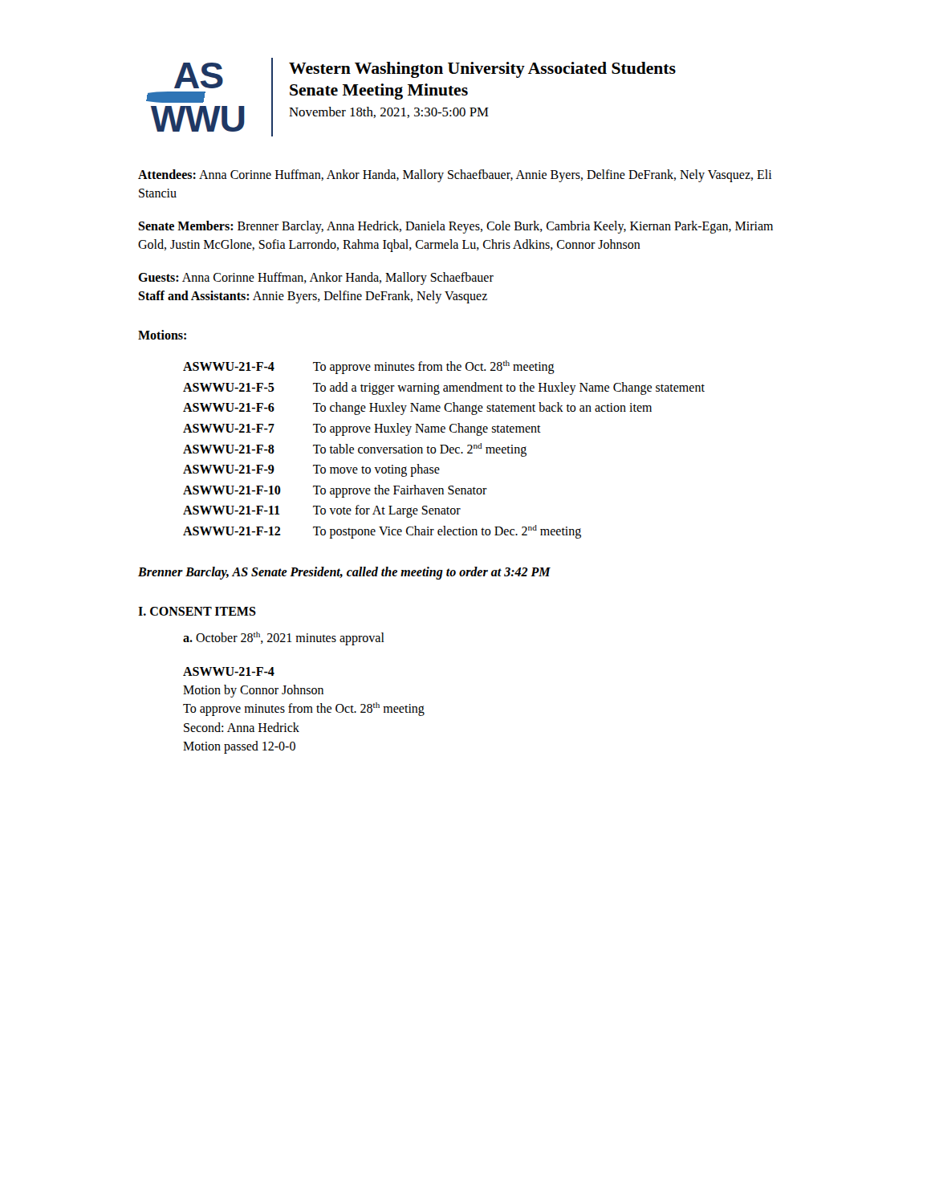AS
WWU
Western Washington University Associated Students
Senate Meeting Minutes
November 18th, 2021, 3:30-5:00 PM
Attendees: Anna Corinne Huffman, Ankor Handa, Mallory Schaefbauer, Annie Byers, Delfine DeFrank, Nely Vasquez, Eli Stanciu
Senate Members: Brenner Barclay, Anna Hedrick, Daniela Reyes, Cole Burk, Cambria Keely, Kiernan Park-Egan, Miriam Gold, Justin McGlone, Sofia Larrondo, Rahma Iqbal, Carmela Lu, Chris Adkins, Connor Johnson
Guests: Anna Corinne Huffman, Ankor Handa, Mallory Schaefbauer
Staff and Assistants: Annie Byers, Delfine DeFrank, Nely Vasquez
Motions:
| ASWWU-21-F-4 | To approve minutes from the Oct. 28 th meeting |
| ASWWU-21-F-5 | To add a trigger warning amendment to the Huxley Name Change statement |
| ASWWU-21-F-6 | To change Huxley Name Change statement back to an action item |
| ASWWU-21-F-7 | To approve Huxley Name Change statement |
| ASWWU-21-F-8 | To table conversation to Dec. 2 nd meeting |
| ASWWU-21-F-9 | To move to voting phase |
| ASWWU-21-F-10 | To approve the Fairhaven Senator |
| ASWWU-21-F-11 | To vote for At Large Senator |
| ASWWU-21-F-12 | To postpone Vice Chair election to Dec. 2 nd meeting |
Brenner Barclay, AS Senate President, called the meeting to order at 3:42 PM
I. CONSENT ITEMS
a. October 28th, 2021 minutes approval
ASWWU-21-F-4
Motion by Connor Johnson
To approve minutes from the Oct. 28th meeting
Second: Anna Hedrick
Motion passed 12-0-0